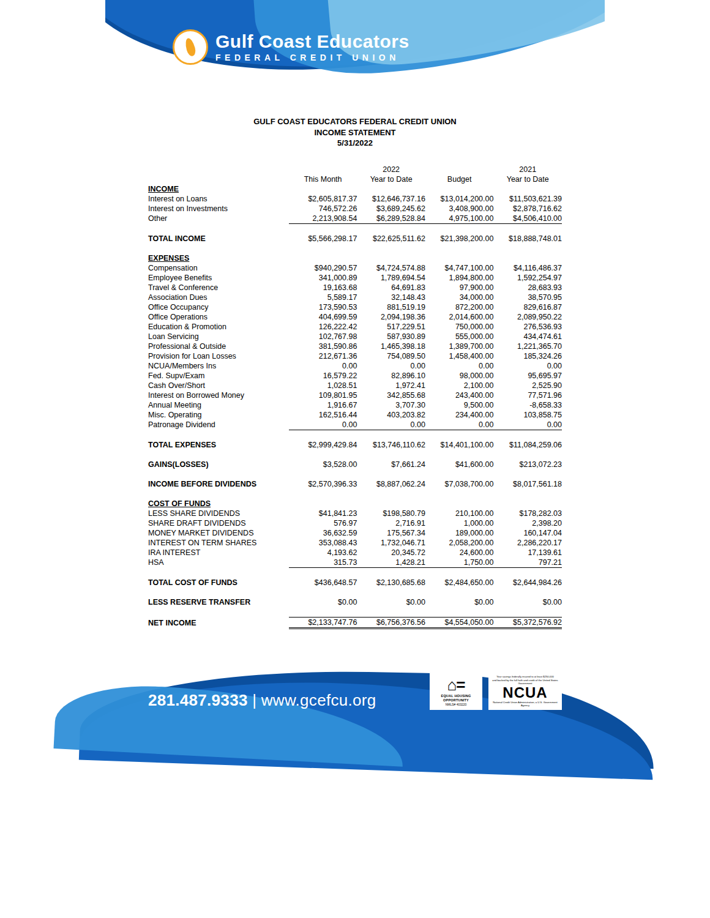Gulf Coast Educators
FEDERAL CREDIT UNION
GULF COAST EDUCATORS FEDERAL CREDIT UNION
INCOME STATEMENT
5/31/2022
| | | 2022 | | 2021 |
| | This Month | Year to Date | Budget | Year to Date |
| INCOME | | | | |
| Interest on Loans | $2,605,817.37 | $12,646,737.16 | $13,014,200.00 | $11,503,621.39 |
| Interest on Investments | 746,572.26 | $3,689,245.62 | 3,408,900.00 | $2,878,716.62 |
| Other | 2,213,908.54 | $6,289,528.84 | 4,975,100.00 | $4,506,410.00 |
| TOTAL INCOME | $5,566,298.17 | $22,625,511.62 | $21,398,200.00 | $18,888,748.01 |
| EXPENSES | | | | |
| Compensation | $940,290.57 | $4,724,574.88 | $4,747,100.00 | $4,116,486.37 |
| Employee Benefits | 341,000.89 | 1,789,694.54 | 1,894,800.00 | 1,592,254.97 |
| Travel & Conference | 19,163.68 | 64,691.83 | 97,900.00 | 28,683.93 |
| Association Dues | 5,589.17 | 32,148.43 | 34,000.00 | 38,570.95 |
| Office Occupancy | 173,590.53 | 881,519.19 | 872,200.00 | 829,616.87 |
| Office Operations | 404,699.59 | 2,094,198.36 | 2,014,600.00 | 2,089,950.22 |
| Education & Promotion | 126,222.42 | 517,229.51 | 750,000.00 | 276,536.93 |
| Loan Servicing | 102,767.98 | 587,930.89 | 555,000.00 | 434,474.61 |
| Professional & Outside | 381,590.86 | 1,465,398.18 | 1,389,700.00 | 1,221,365.70 |
| Provision for Loan Losses | 212,671.36 | 754,089.50 | 1,458,400.00 | 185,324.26 |
| NCUA/Members Ins | 0.00 | 0.00 | 0.00 | 0.00 |
| Fed. Supv/Exam | 16,579.22 | 82,896.10 | 98,000.00 | 95,695.97 |
| Cash Over/Short | 1,028.51 | 1,972.41 | 2,100.00 | 2,525.90 |
| Interest on Borrowed Money | 109,801.95 | 342,855.68 | 243,400.00 | 77,571.96 |
| Annual Meeting | 1,916.67 | 3,707.30 | 9,500.00 | -8,658.33 |
| Misc. Operating | 162,516.44 | 403,203.82 | 234,400.00 | 103,858.75 |
| Patronage Dividend | 0.00 | 0.00 | 0.00 | 0.00 |
| TOTAL EXPENSES | $2,999,429.84 | $13,746,110.62 | $14,401,100.00 | $11,084,259.06 |
| GAINS(LOSSES) | $3,528.00 | $7,661.24 | $41,600.00 | $213,072.23 |
| INCOME BEFORE DIVIDENDS | $2,570,396.33 | $8,887,062.24 | $7,038,700.00 | $8,017,561.18 |
| COST OF FUNDS | | | | |
| LESS SHARE DIVIDENDS | $41,841.23 | $198,580.79 | 210,100.00 | $178,282.03 |
| SHARE DRAFT DIVIDENDS | 576.97 | 2,716.91 | 1,000.00 | 2,398.20 |
| MONEY MARKET DIVIDENDS | 36,632.59 | 175,567.34 | 189,000.00 | 160,147.04 |
| INTEREST ON TERM SHARES | 353,088.43 | 1,732,046.71 | 2,058,200.00 | 2,286,220.17 |
| IRA INTEREST | 4,193.62 | 20,345.72 | 24,600.00 | 17,139.61 |
| HSA | 315.73 | 1,428.21 | 1,750.00 | 797.21 |
| TOTAL COST OF FUNDS | $436,648.57 | $2,130,685.68 | $2,484,650.00 | $2,644,984.26 |
| LESS RESERVE TRANSFER | $0.00 | $0.00 | $0.00 | $0.00 |
| NET INCOME | $2,133,747.76 | $6,756,376.56 | $4,554,050.00 | $5,372,576.92 |
281.487.9333 | www.gcefcu.org
⌂=
EQUAL HOUSING
OPPORTUNITY
NMLS# 403220
Your savings federally insured to at least $250,000
and backed by the full faith and credit of the United States Government
NCUA
National Credit Union Administration, a U.S. Government Agency